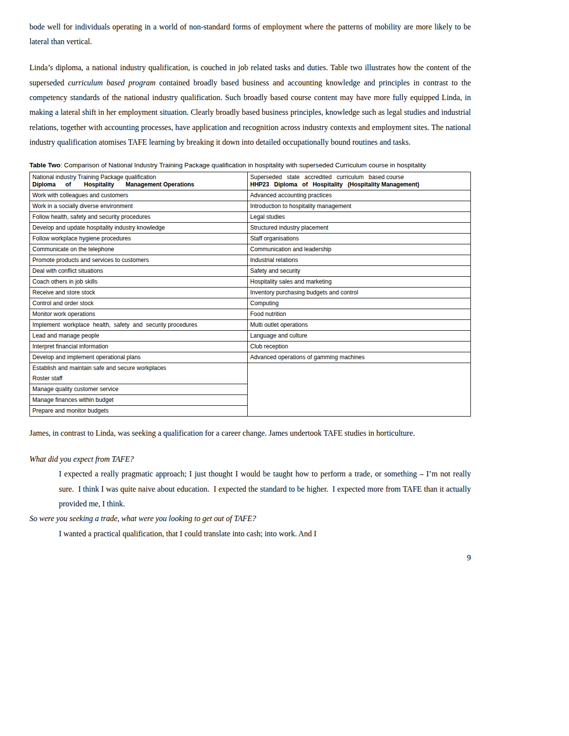bode well for individuals operating in a world of non-standard forms of employment where the patterns of mobility are more likely to be lateral than vertical.
Linda’s diploma, a national industry qualification, is couched in job related tasks and duties. Table two illustrates how the content of the superseded curriculum based program contained broadly based business and accounting knowledge and principles in contrast to the competency standards of the national industry qualification. Such broadly based course content may have more fully equipped Linda, in making a lateral shift in her employment situation. Clearly broadly based business principles, knowledge such as legal studies and industrial relations, together with accounting processes, have application and recognition across industry contexts and employment sites. The national industry qualification atomises TAFE learning by breaking it down into detailed occupationally bound routines and tasks.
Table Two: Comparison of National Industry Training Package qualification in hospitality with superseded Curriculum course in hospitality
| National industry Training Package qualification Diploma of Hospitality Management Operations | Superseded state accredited curriculum based course HHP23 Diploma of Hospitality (Hospitality Management) |
| --- | --- |
| Work with colleagues and customers | Advanced accounting practices |
| Work in a socially diverse environment | Introduction to hospitality management |
| Follow health, safety and security procedures | Legal studies |
| Develop and update hospitality industry knowledge | Structured industry placement |
| Follow workplace hygiene procedures | Staff organisations |
| Communicate on the telephone | Communication and leadership |
| Promote products and services to customers | Industrial relations |
| Deal with conflict situations | Safety and security |
| Coach others in job skills | Hospitality sales and marketing |
| Receive and store stock | Inventory purchasing budgets and control |
| Control and order stock | Computing |
| Monitor work operations | Food nutrition |
| Implement workplace health, safety and security procedures | Multi outlet operations |
| Lead and manage people | Language and culture |
| Interpret financial information | Club reception |
| Develop and implement operational plans | Advanced operations of gamming machines |
| Establish and maintain safe and secure workplaces | |
| Roster staff | |
| Manage quality customer service | |
| Manage finances within budget | |
| Prepare and monitor budgets | |
James, in contrast to Linda, was seeking a qualification for a career change. James undertook TAFE studies in horticulture.
What did you expect from TAFE?
I expected a really pragmatic approach; I just thought I would be taught how to perform a trade, or something – I’m not really sure. I think I was quite naive about education. I expected the standard to be higher. I expected more from TAFE than it actually provided me, I think.
So were you seeking a trade, what were you looking to get out of TAFE?
I wanted a practical qualification, that I could translate into cash; into work. And I
9